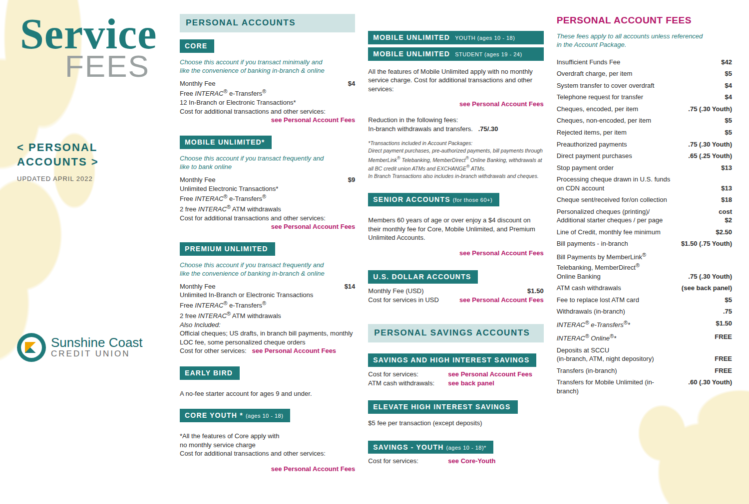Service
FEES
< PERSONAL ACCOUNTS >
UPDATED APRIL 2022
Sunshine Coast
CREDIT UNION
PERSONAL ACCOUNTS
CORE
Choose this account if you transact minimally and like the convenience of banking in-branch & online
Monthly Fee$4
Free INTERAC® e-Transfers®
12 In-Branch or Electronic Transactions*
Cost for additional transactions and other services:
see Personal Account Fees
MOBILE UNLIMITED*
Choose this account if you transact frequently and like to bank online
Monthly Fee$9
Unlimited Electronic Transactions*
Free INTERAC® e-Transfers®
2 free INTERAC® ATM withdrawals
Cost for additional transactions and other services:
see Personal Account Fees
PREMIUM UNLIMITED
Choose this account if you transact frequently and like the convenience of banking in-branch & online
Monthly Fee$14
Unlimited In-Branch or Electronic Transactions
Free INTERAC® e-Transfers®
2 free INTERAC® ATM withdrawals
Also Included:
Official cheques; US drafts, in branch bill payments, monthly LOC fee, some personalized cheque orders
Cost for other services: see Personal Account Fees
EARLY BIRD
A no-fee starter account for ages 9 and under.
CORE YOUTH * (ages 10 - 18)
*All the features of Core apply with
no monthly service charge
Cost for additional transactions and other services:
see Personal Account Fees
MOBILE UNLIMITED YOUTH (ages 10 - 18)
MOBILE UNLIMITED STUDENT (ages 19 - 24)
All the features of Mobile Unlimited apply with no monthly service charge. Cost for additional transactions and other services:
see Personal Account Fees
Reduction in the following fees:
In-branch withdrawals and transfers. .75/.30
*Transactions included in Account Packages:
Direct payment purchases, pre-authorized payments, bill payments through MemberLink® Telebanking, MemberDirect® Online Banking, withdrawals at all BC credit union ATMs and EXCHANGE® ATMs.
In Branch Transactions also includes in-branch withdrawals and cheques.
SENIOR ACCOUNTS (for those 60+)
Members 60 years of age or over enjoy a $4 discount on their monthly fee for Core, Mobile Unlimited, and Premium Unlimited Accounts.
see Personal Account Fees
U.S. DOLLAR ACCOUNTS
Monthly Fee (USD)$1.50
Cost for services in USD see Personal Account Fees
PERSONAL SAVINGS ACCOUNTS
SAVINGS AND HIGH INTEREST SAVINGS
Cost for services: see Personal Account Fees
ATM cash withdrawals: see back panel
ELEVATE HIGH INTEREST SAVINGS
$5 fee per transaction (except deposits)
SAVINGS - YOUTH (ages 10 - 18)*
Cost for services: see Core-Youth
PERSONAL ACCOUNT FEES
These fees apply to all accounts unless referenced in the Account Package.
| Insufficient Funds Fee | $42 |
| Overdraft charge, per item | $5 |
| System transfer to cover overdraft | $4 |
| Telephone request for transfer | $4 |
| Cheques, encoded, per item | .75 (.30 Youth) |
| Cheques, non-encoded, per item | $5 |
| Rejected items, per item | $5 |
| Preauthorized payments | .75 (.30 Youth) |
| Direct payment purchases | .65 (.25 Youth) |
| Stop payment order | $13 |
| Processing cheque drawn in U.S. funds on CDN account | $13 |
| Cheque sent/received for/on collection | $18 |
| Personalized cheques (printing)/ Additional starter cheques / per page | cost $2 |
| Line of Credit, monthly fee minimum | $2.50 |
| Bill payments - in-branch | $1.50 (.75 Youth) |
| Bill Payments by MemberLink ® Telebanking, MemberDirect ® Online Banking | .75 (.30 Youth) |
| ATM cash withdrawals | (see back panel) |
| Fee to replace lost ATM card | $5 |
| Withdrawals (in-branch) | .75 |
| INTERAC ® e-Transfers ® * | $1.50 |
| INTERAC ® Online ® * | FREE |
| Deposits at SCCU (in-branch, ATM, night depository) | FREE |
| Transfers (in-branch) | FREE |
| Transfers for Mobile Unlimited (in-branch) | .60 (.30 Youth) |